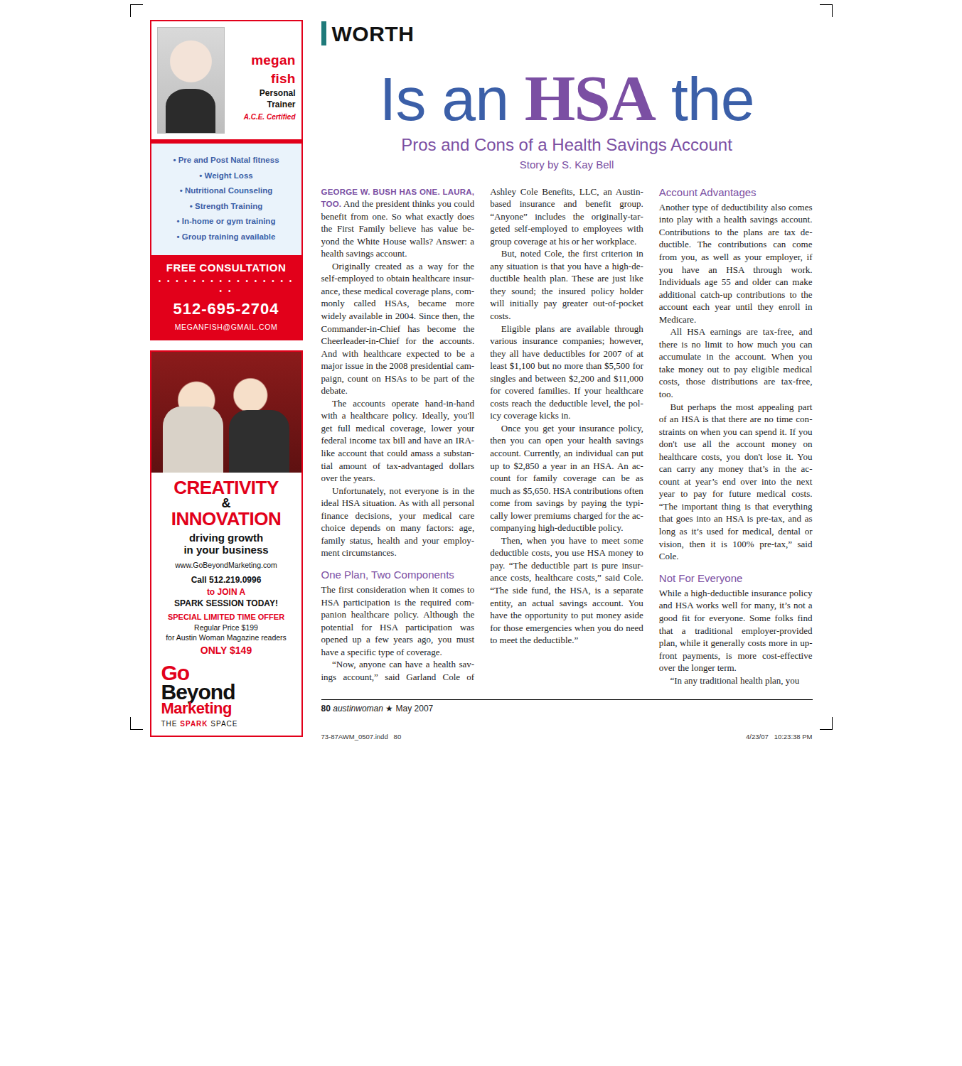megan fish
Personal Trainer
A.C.E. Certified
• Pre and Post Natal fitness
• Weight Loss
• Nutritional Counseling
• Strength Training
• In-home or gym training
• Group training available
FREE CONSULTATION
• • • • • • • • • • • • • • • • • •
512-695-2704
MEGANFISH@GMAIL.COM
CREATIVITY
&
INNOVATION
driving growth
in your business
www.GoBeyondMarketing.com
Call 512.219.0996
to JOIN A
SPARK SESSION TODAY!
SPECIAL LIMITED TIME OFFER
Regular Price $199
for Austin Woman Magazine readers
ONLY $149
Go
Beyond
Marketing
THE SPARK SPACE
WORTH
Is an HSA the
Pros and Cons of a Health Savings Account
Story by S. Kay Bell
GEORGE W. BUSH HAS ONE. LAURA, TOO. And the president thinks you could benefit from one. So what exactly does the First Family believe has value beyond the White House walls? Answer: a health savings account.
Originally created as a way for the self-employed to obtain healthcare insurance, these medical coverage plans, commonly called HSAs, became more widely available in 2004. Since then, the Commander-in-Chief has become the Cheerleader-in-Chief for the accounts. And with healthcare expected to be a major issue in the 2008 presidential campaign, count on HSAs to be part of the debate.
The accounts operate hand-in-hand with a healthcare policy. Ideally, you'll get full medical coverage, lower your federal income tax bill and have an IRA-like account that could amass a substantial amount of tax-advantaged dollars over the years.
Unfortunately, not everyone is in the ideal HSA situation. As with all personal finance decisions, your medical care choice depends on many factors: age, family status, health and your employment circumstances.
One Plan, Two Components
The first consideration when it comes to HSA participation is the required companion healthcare policy. Although the potential for HSA participation was opened up a few years ago, you must have a specific type of coverage.
“Now, anyone can have a health savings account,” said Garland Cole of Ashley Cole Benefits, LLC, an Austin-based insurance and benefit group. “Anyone” includes the originally-targeted self-employed to employees with group coverage at his or her workplace.
But, noted Cole, the first criterion in any situation is that you have a high-deductible health plan. These are just like they sound; the insured policy holder will initially pay greater out-of-pocket costs.
Eligible plans are available through various insurance companies; however, they all have deductibles for 2007 of at least $1,100 but no more than $5,500 for singles and between $2,200 and $11,000 for covered families. If your healthcare costs reach the deductible level, the policy coverage kicks in.
Once you get your insurance policy, then you can open your health savings account. Currently, an individual can put up to $2,850 a year in an HSA. An account for family coverage can be as much as $5,650. HSA contributions often come from savings by paying the typically lower premiums charged for the accompanying high-deductible policy.
Then, when you have to meet some deductible costs, you use HSA money to pay. “The deductible part is pure insurance costs, healthcare costs,” said Cole. “The side fund, the HSA, is a separate entity, an actual savings account. You have the opportunity to put money aside for those emergencies when you do need to meet the deductible.”
Account Advantages
Another type of deductibility also comes into play with a health savings account. Contributions to the plans are tax deductible. The contributions can come from you, as well as your employer, if you have an HSA through work. Individuals age 55 and older can make additional catch-up contributions to the account each year until they enroll in Medicare.
All HSA earnings are tax-free, and there is no limit to how much you can accumulate in the account. When you take money out to pay eligible medical costs, those distributions are tax-free, too.
But perhaps the most appealing part of an HSA is that there are no time constraints on when you can spend it. If you don't use all the account money on healthcare costs, you don't lose it. You can carry any money that’s in the account at year’s end over into the next year to pay for future medical costs. “The important thing is that everything that goes into an HSA is pre-tax, and as long as it’s used for medical, dental or vision, then it is 100% pre-tax,” said Cole.
Not For Everyone
While a high-deductible insurance policy and HSA works well for many, it’s not a good fit for everyone. Some folks find that a traditional employer-provided plan, while it generally costs more in up-front payments, is more cost-effective over the longer term.
“In any traditional health plan, you
80 austinwoman ★ May 2007
73-87AWM_0507.indd 80 4/23/07 10:23:38 PM